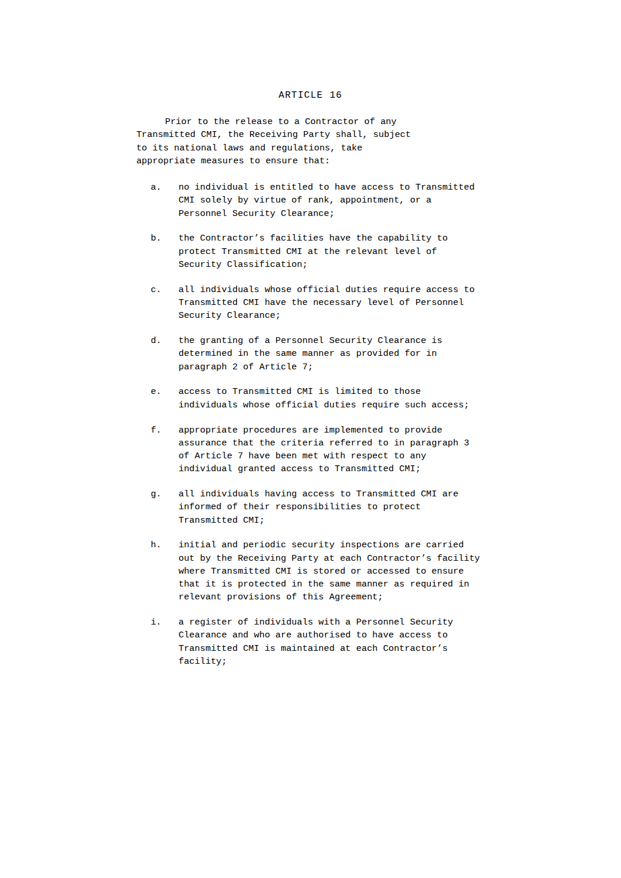ARTICLE 16
Prior to the release to a Contractor of any Transmitted CMI, the Receiving Party shall, subject to its national laws and regulations, take appropriate measures to ensure that:
a. no individual is entitled to have access to Transmitted CMI solely by virtue of rank, appointment, or a Personnel Security Clearance;
b. the Contractor’s facilities have the capability to protect Transmitted CMI at the relevant level of Security Classification;
c. all individuals whose official duties require access to Transmitted CMI have the necessary level of Personnel Security Clearance;
d. the granting of a Personnel Security Clearance is determined in the same manner as provided for in paragraph 2 of Article 7;
e. access to Transmitted CMI is limited to those individuals whose official duties require such access;
f. appropriate procedures are implemented to provide assurance that the criteria referred to in paragraph 3 of Article 7 have been met with respect to any individual granted access to Transmitted CMI;
g. all individuals having access to Transmitted CMI are informed of their responsibilities to protect Transmitted CMI;
h. initial and periodic security inspections are carried out by the Receiving Party at each Contractor’s facility where Transmitted CMI is stored or accessed to ensure that it is protected in the same manner as required in relevant provisions of this Agreement;
i. a register of individuals with a Personnel Security Clearance and who are authorised to have access to Transmitted CMI is maintained at each Contractor’s facility;